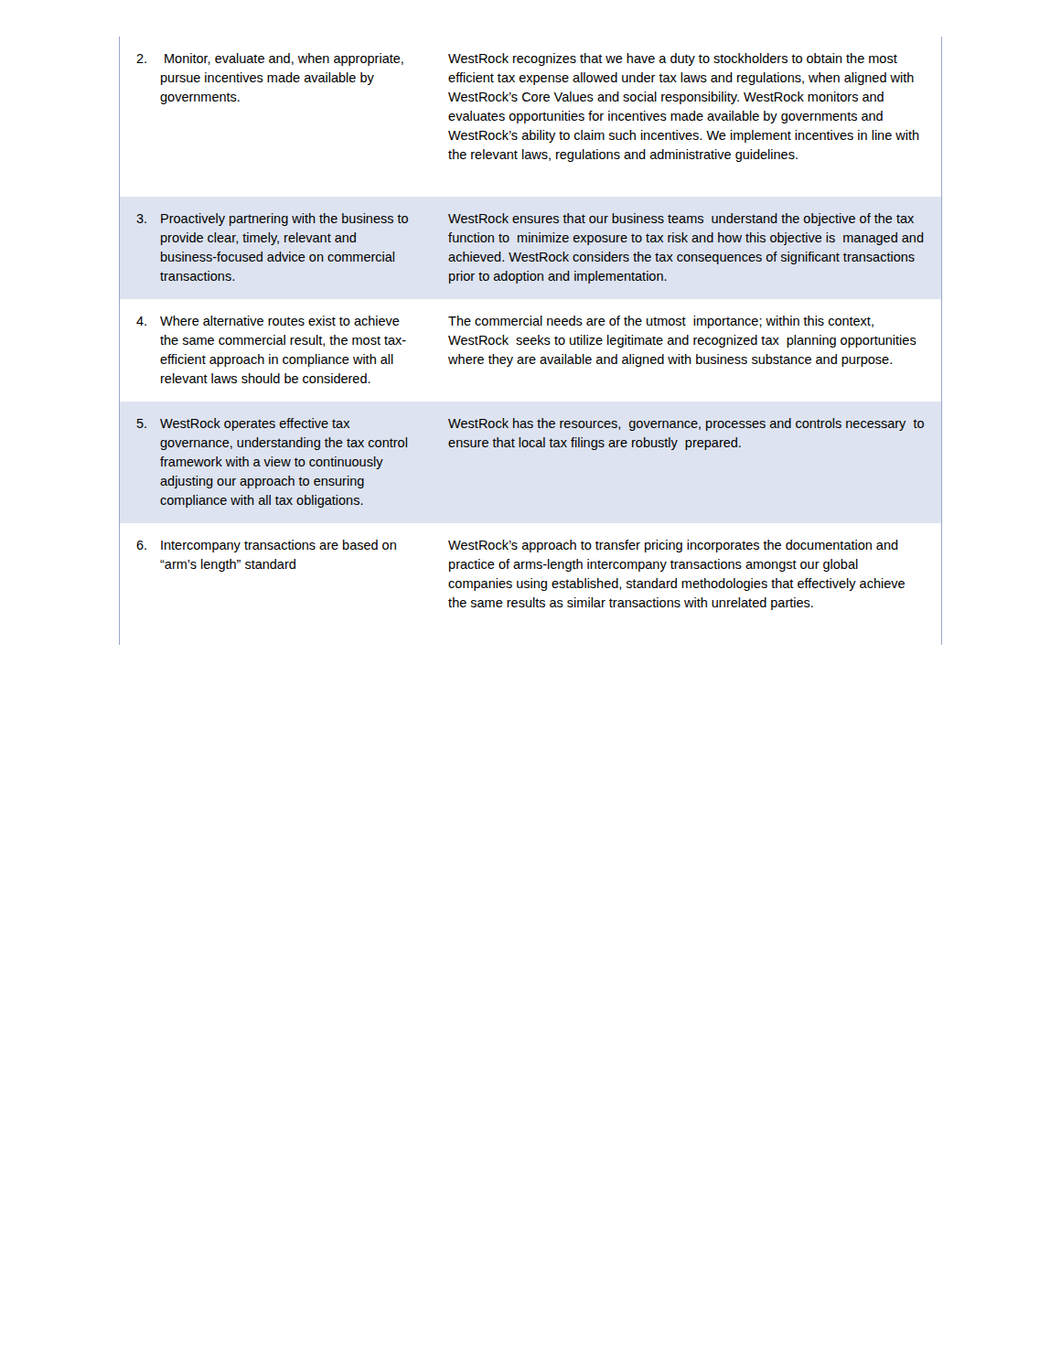| 2. Monitor, evaluate and, when appropriate, pursue incentives made available by governments. | WestRock recognizes that we have a duty to stockholders to obtain the most efficient tax expense allowed under tax laws and regulations, when aligned with WestRock’s Core Values and social responsibility. WestRock monitors and evaluates opportunities for incentives made available by governments and WestRock’s ability to claim such incentives. We implement incentives in line with the relevant laws, regulations and administrative guidelines. |
| 3. Proactively partnering with the business to provide clear, timely, relevant and business-focused advice on commercial transactions. | WestRock ensures that our business teams understand the objective of the tax function to minimize exposure to tax risk and how this objective is managed and achieved. WestRock considers the tax consequences of significant transactions prior to adoption and implementation. |
| 4. Where alternative routes exist to achieve the same commercial result, the most tax-efficient approach in compliance with all relevant laws should be considered. | The commercial needs are of the utmost importance; within this context, WestRock seeks to utilize legitimate and recognized tax planning opportunities where they are available and aligned with business substance and purpose. |
| 5. WestRock operates effective tax governance, understanding the tax control framework with a view to continuously adjusting our approach to ensuring compliance with all tax obligations. | WestRock has the resources, governance, processes and controls necessary to ensure that local tax filings are robustly prepared. |
| 6. Intercompany transactions are based on “arm’s length” standard | WestRock’s approach to transfer pricing incorporates the documentation and practice of arms-length intercompany transactions amongst our global companies using established, standard methodologies that effectively achieve the same results as similar transactions with unrelated parties. |